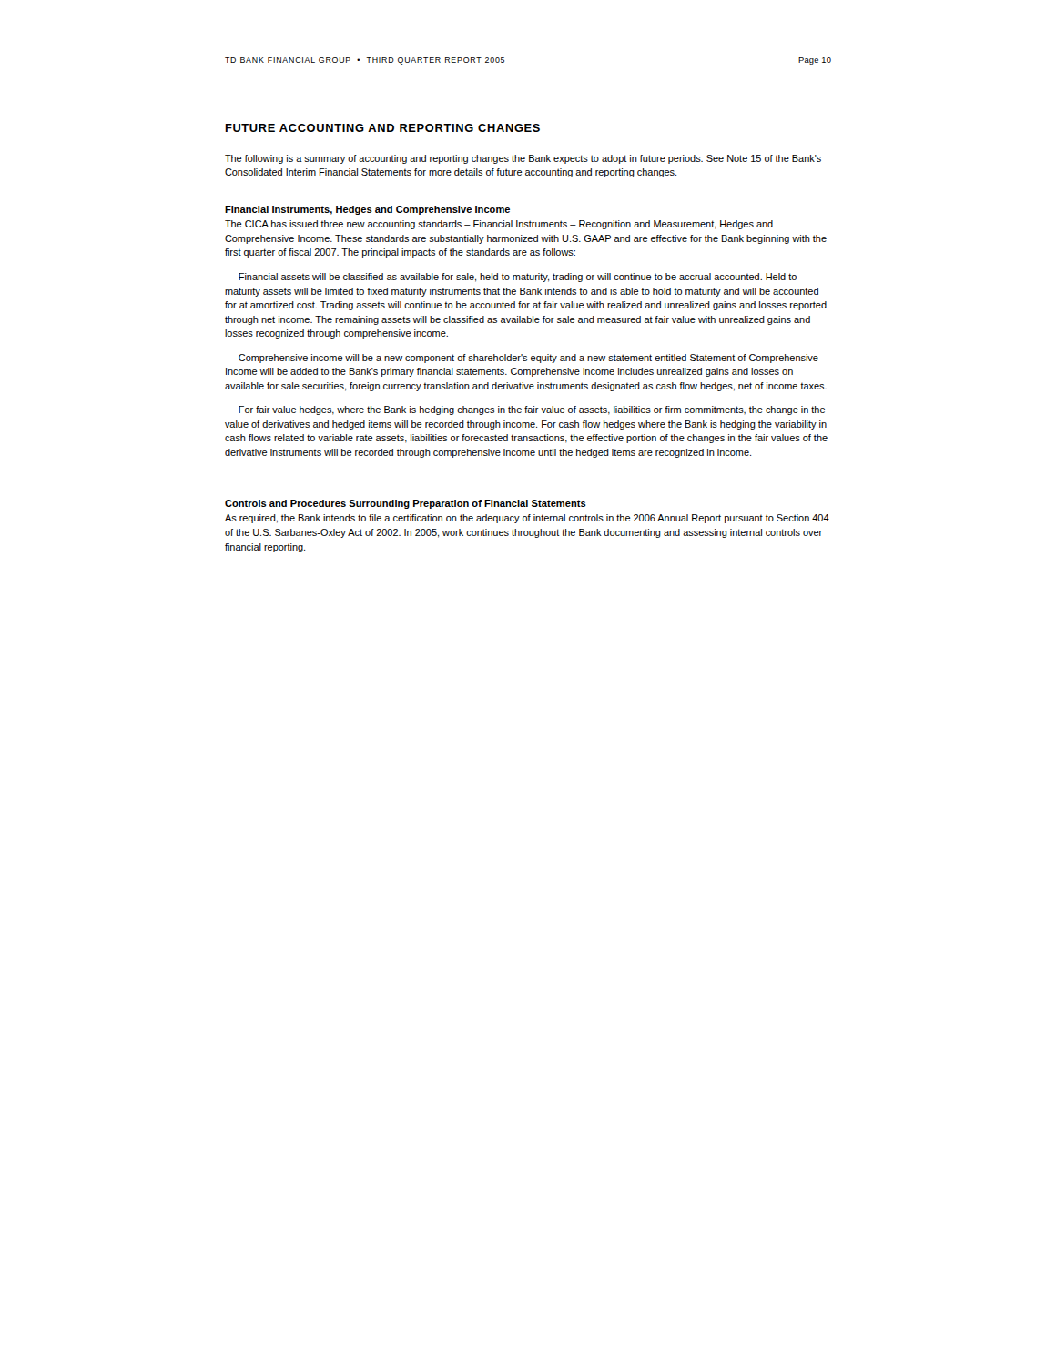TD BANK FINANCIAL GROUP • THIRD QUARTER REPORT 2005
Page 10
Future Accounting and Reporting Changes
The following is a summary of accounting and reporting changes the Bank expects to adopt in future periods. See Note 15 of the Bank's Consolidated Interim Financial Statements for more details of future accounting and reporting changes.
Financial Instruments, Hedges and Comprehensive Income
The CICA has issued three new accounting standards – Financial Instruments – Recognition and Measurement, Hedges and Comprehensive Income. These standards are substantially harmonized with U.S. GAAP and are effective for the Bank beginning with the first quarter of fiscal 2007. The principal impacts of the standards are as follows:
Financial assets will be classified as available for sale, held to maturity, trading or will continue to be accrual accounted. Held to maturity assets will be limited to fixed maturity instruments that the Bank intends to and is able to hold to maturity and will be accounted for at amortized cost. Trading assets will continue to be accounted for at fair value with realized and unrealized gains and losses reported through net income. The remaining assets will be classified as available for sale and measured at fair value with unrealized gains and losses recognized through comprehensive income.
Comprehensive income will be a new component of shareholder's equity and a new statement entitled Statement of Comprehensive Income will be added to the Bank's primary financial statements. Comprehensive income includes unrealized gains and losses on available for sale securities, foreign currency translation and derivative instruments designated as cash flow hedges, net of income taxes.
For fair value hedges, where the Bank is hedging changes in the fair value of assets, liabilities or firm commitments, the change in the value of derivatives and hedged items will be recorded through income. For cash flow hedges where the Bank is hedging the variability in cash flows related to variable rate assets, liabilities or forecasted transactions, the effective portion of the changes in the fair values of the derivative instruments will be recorded through comprehensive income until the hedged items are recognized in income.
Controls and Procedures Surrounding Preparation of Financial Statements
As required, the Bank intends to file a certification on the adequacy of internal controls in the 2006 Annual Report pursuant to Section 404 of the U.S. Sarbanes-Oxley Act of 2002. In 2005, work continues throughout the Bank documenting and assessing internal controls over financial reporting.